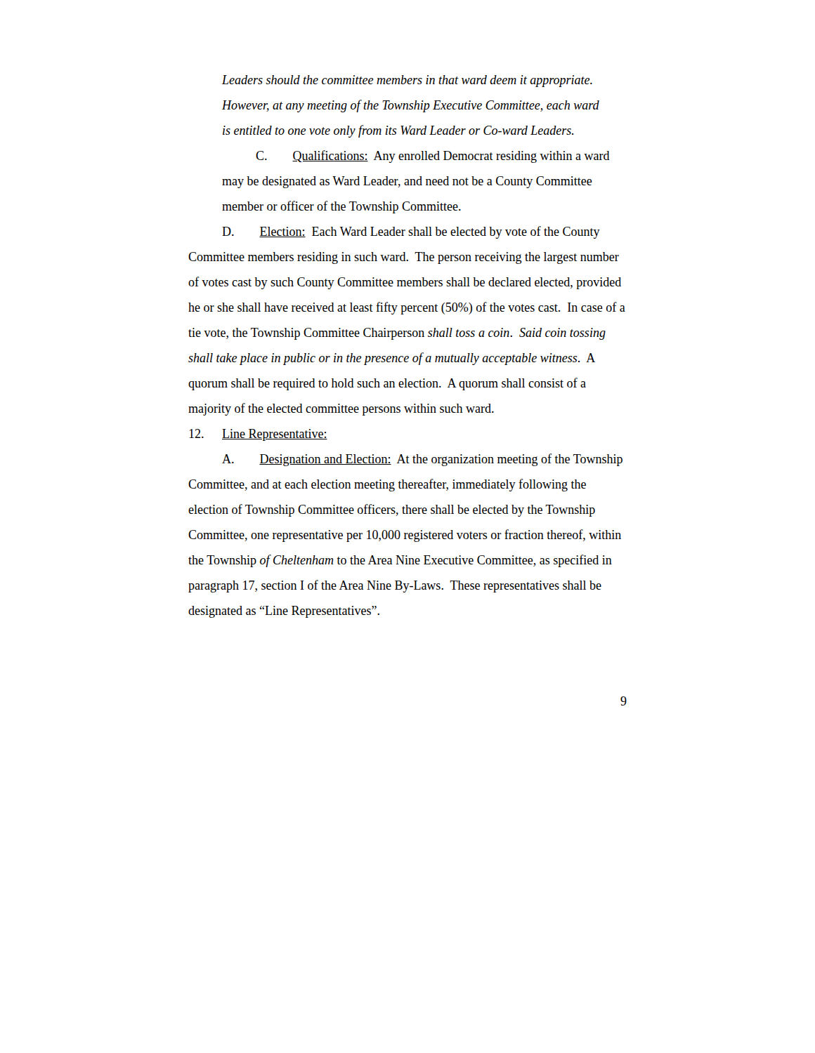Leaders should the committee members in that ward deem it appropriate. However, at any meeting of the Township Executive Committee, each ward is entitled to one vote only from its Ward Leader or Co-ward Leaders.
C. Qualifications: Any enrolled Democrat residing within a ward may be designated as Ward Leader, and need not be a County Committee member or officer of the Township Committee.
D. Election: Each Ward Leader shall be elected by vote of the County Committee members residing in such ward. The person receiving the largest number of votes cast by such County Committee members shall be declared elected, provided he or she shall have received at least fifty percent (50%) of the votes cast. In case of a tie vote, the Township Committee Chairperson shall toss a coin. Said coin tossing shall take place in public or in the presence of a mutually acceptable witness. A quorum shall be required to hold such an election. A quorum shall consist of a majority of the elected committee persons within such ward.
12. Line Representative:
A. Designation and Election: At the organization meeting of the Township Committee, and at each election meeting thereafter, immediately following the election of Township Committee officers, there shall be elected by the Township Committee, one representative per 10,000 registered voters or fraction thereof, within the Township of Cheltenham to the Area Nine Executive Committee, as specified in paragraph 17, section I of the Area Nine By-Laws. These representatives shall be designated as “Line Representatives”.
9